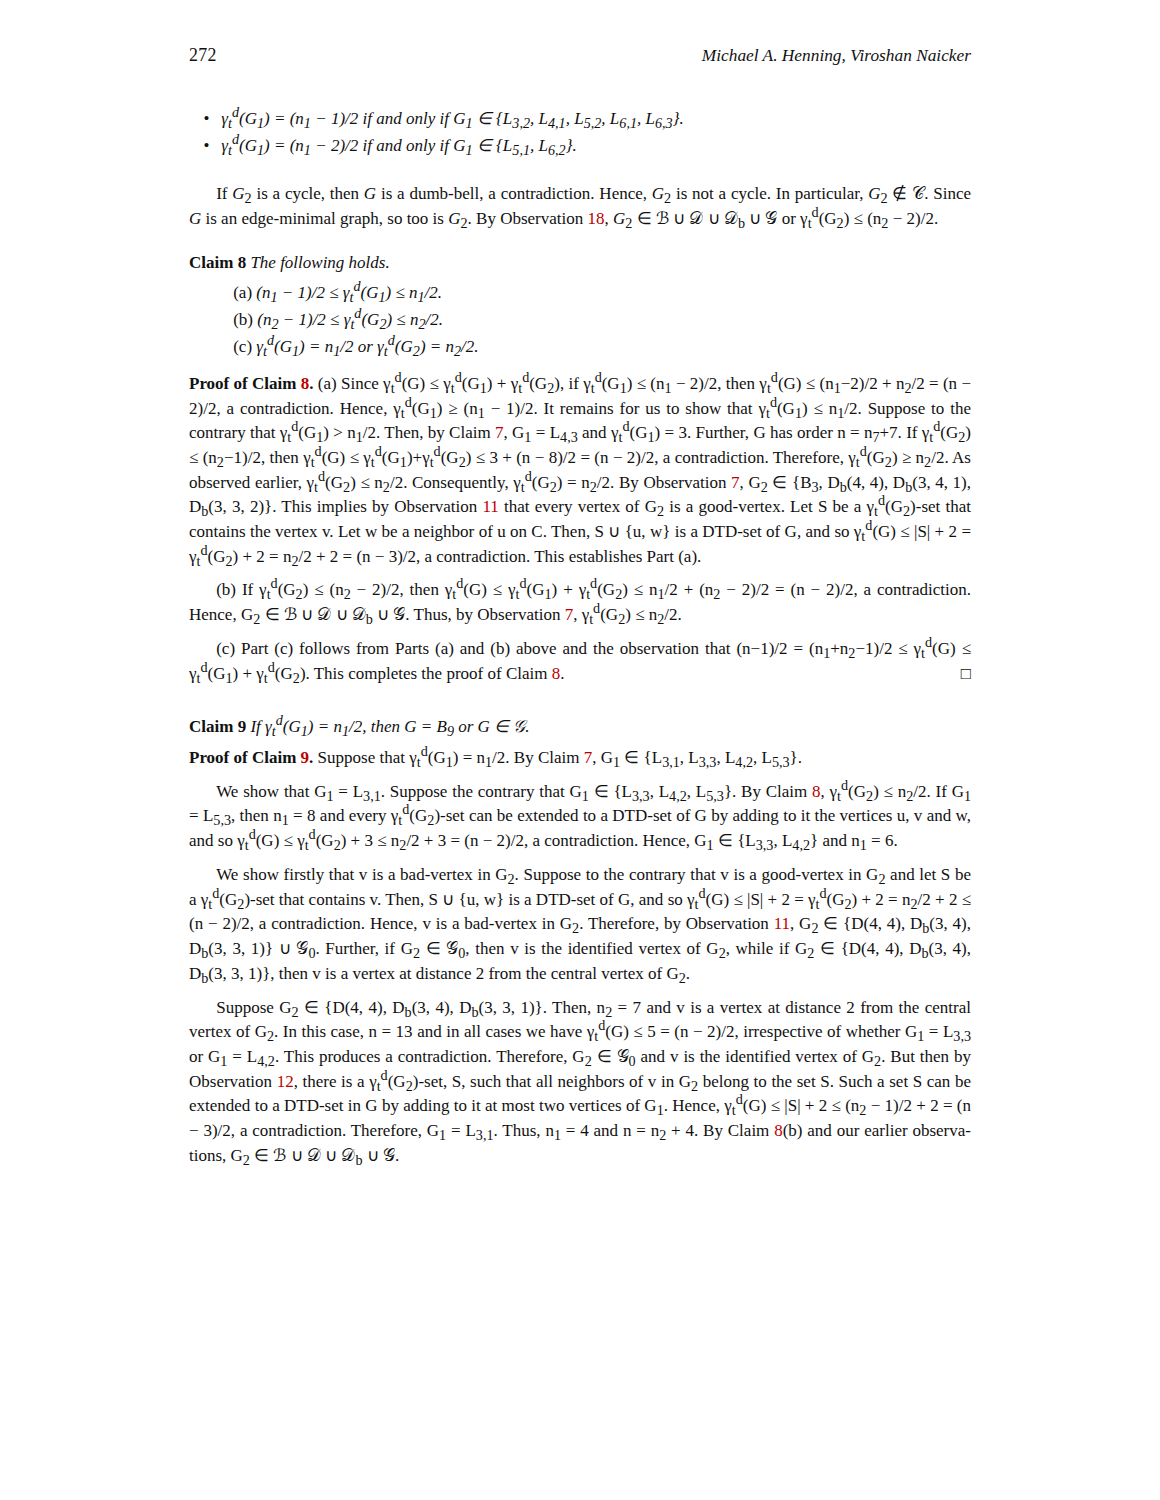272
Michael A. Henning, Viroshan Naicker
γtd(G1) = (n1 − 1)/2 if and only if G1 ∈ {L3,2, L4,1, L5,2, L6,1, L6,3}.
γtd(G1) = (n1 − 2)/2 if and only if G1 ∈ {L5,1, L6,2}.
If G2 is a cycle, then G is a dumb-bell, a contradiction. Hence, G2 is not a cycle. In particular, G2 ∉ 𝒞. Since G is an edge-minimal graph, so too is G2. By Observation 18, G2 ∈ ℬ ∪ 𝒟 ∪ 𝒟b ∪ 𝒢 or γtd(G2) ≤ (n2 − 2)/2.
Claim 8 The following holds.
(a) (n1 − 1)/2 ≤ γtd(G1) ≤ n1/2.
(b) (n2 − 1)/2 ≤ γtd(G2) ≤ n2/2.
(c) γtd(G1) = n1/2 or γtd(G2) = n2/2.
Proof of Claim 8. (a) Since γtd(G) ≤ γtd(G1) + γtd(G2), if γtd(G1) ≤ (n1 − 2)/2, then γtd(G) ≤ (n1−2)/2 + n2/2 = (n − 2)/2, a contradiction. Hence, γtd(G1) ≥ (n1 − 1)/2. It remains for us to show that γtd(G1) ≤ n1/2. Suppose to the contrary that γtd(G1) > n1/2. Then, by Claim 7, G1 = L4,3 and γtd(G1) = 3. Further, G has order n = n7+7. If γtd(G2) ≤ (n2−1)/2, then γtd(G) ≤ γtd(G1)+γtd(G2) ≤ 3 + (n − 8)/2 = (n − 2)/2, a contradiction. Therefore, γtd(G2) ≥ n2/2. As observed earlier, γtd(G2) ≤ n2/2. Consequently, γtd(G2) = n2/2. By Observation 7, G2 ∈ {B3, Db(4, 4), Db(3, 4, 1), Db(3, 3, 2)}. This implies by Observation 11 that every vertex of G2 is a good-vertex. Let S be a γtd(G2)-set that contains the vertex v. Let w be a neighbor of u on C. Then, S ∪ {u, w} is a DTD-set of G, and so γtd(G) ≤ |S| + 2 = γtd(G2) + 2 = n2/2 + 2 = (n − 3)/2, a contradiction. This establishes Part (a).
(b) If γtd(G2) ≤ (n2 − 2)/2, then γtd(G) ≤ γtd(G1) + γtd(G2) ≤ n1/2 + (n2 − 2)/2 = (n − 2)/2, a contradiction. Hence, G2 ∈ ℬ ∪ 𝒟 ∪ 𝒟b ∪ 𝒢. Thus, by Observation 7, γtd(G2) ≤ n2/2.
(c) Part (c) follows from Parts (a) and (b) above and the observation that (n−1)/2 = (n1+n2−1)/2 ≤ γtd(G) ≤ γtd(G1) + γtd(G2). This completes the proof of Claim 8. □
Claim 9 If γtd(G1) = n1/2, then G = B9 or G ∈ 𝒢.
Proof of Claim 9. Suppose that γtd(G1) = n1/2. By Claim 7, G1 ∈ {L3,1, L3,3, L4,2, L5,3}.
We show that G1 = L3,1. Suppose the contrary that G1 ∈ {L3,3, L4,2, L5,3}. By Claim 8, γtd(G2) ≤ n2/2. If G1 = L5,3, then n1 = 8 and every γtd(G2)-set can be extended to a DTD-set of G by adding to it the vertices u, v and w, and so γtd(G) ≤ γtd(G2) + 3 ≤ n2/2 + 3 = (n − 2)/2, a contradiction. Hence, G1 ∈ {L3,3, L4,2} and n1 = 6.
We show firstly that v is a bad-vertex in G2. Suppose to the contrary that v is a good-vertex in G2 and let S be a γtd(G2)-set that contains v. Then, S ∪ {u, w} is a DTD-set of G, and so γtd(G) ≤ |S| + 2 = γtd(G2) + 2 = n2/2 + 2 ≤ (n − 2)/2, a contradiction. Hence, v is a bad-vertex in G2. Therefore, by Observation 11, G2 ∈ {D(4, 4), Db(3, 4), Db(3, 3, 1)} ∪ 𝒢0. Further, if G2 ∈ 𝒢0, then v is the identified vertex of G2, while if G2 ∈ {D(4, 4), Db(3, 4), Db(3, 3, 1)}, then v is a vertex at distance 2 from the central vertex of G2.
Suppose G2 ∈ {D(4, 4), Db(3, 4), Db(3, 3, 1)}. Then, n2 = 7 and v is a vertex at distance 2 from the central vertex of G2. In this case, n = 13 and in all cases we have γtd(G) ≤ 5 = (n − 2)/2, irrespective of whether G1 = L3,3 or G1 = L4,2. This produces a contradiction. Therefore, G2 ∈ 𝒢0 and v is the identified vertex of G2. But then by Observation 12, there is a γtd(G2)-set, S, such that all neighbors of v in G2 belong to the set S. Such a set S can be extended to a DTD-set in G by adding to it at most two vertices of G1. Hence, γtd(G) ≤ |S| + 2 ≤ (n2 − 1)/2 + 2 = (n − 3)/2, a contradiction. Therefore, G1 = L3,1. Thus, n1 = 4 and n = n2 + 4. By Claim 8(b) and our earlier observations, G2 ∈ ℬ ∪ 𝒟 ∪ 𝒟b ∪ 𝒢.